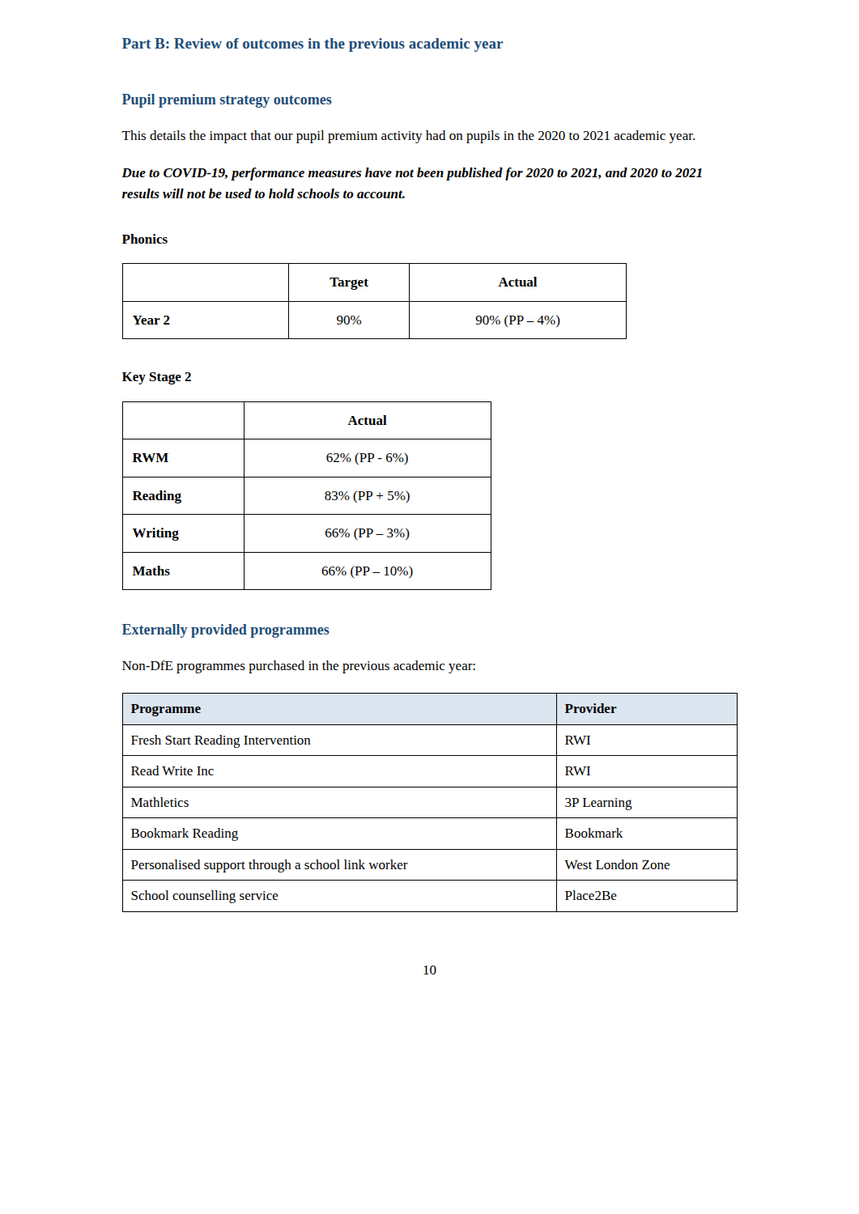Part B: Review of outcomes in the previous academic year
Pupil premium strategy outcomes
This details the impact that our pupil premium activity had on pupils in the 2020 to 2021 academic year.
Due to COVID-19, performance measures have not been published for 2020 to 2021, and 2020 to 2021 results will not be used to hold schools to account.
Phonics
| | Target | Actual |
| --- | --- | --- |
| Year 2 | 90% | 90% (PP – 4%) |
Key Stage 2
| | Actual |
| --- | --- |
| RWM | 62% (PP - 6%) |
| Reading | 83% (PP + 5%) |
| Writing | 66% (PP – 3%) |
| Maths | 66% (PP – 10%) |
Externally provided programmes
Non-DfE programmes purchased in the previous academic year:
| Programme | Provider |
| --- | --- |
| Fresh Start Reading Intervention | RWI |
| Read Write Inc | RWI |
| Mathletics | 3P Learning |
| Bookmark Reading | Bookmark |
| Personalised support through a school link worker | West London Zone |
| School counselling service | Place2Be |
10